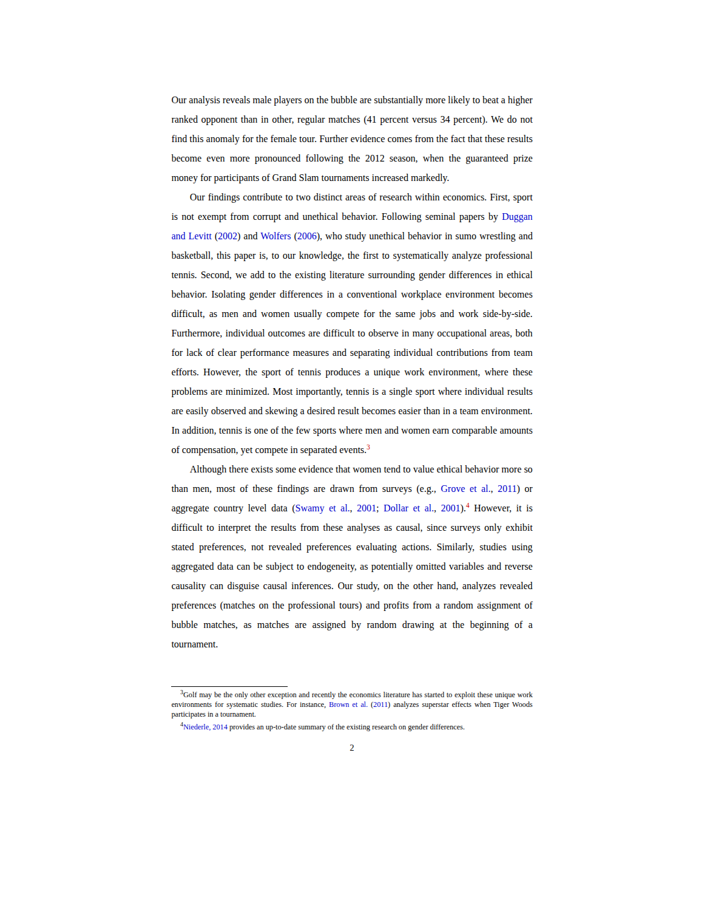Our analysis reveals male players on the bubble are substantially more likely to beat a higher ranked opponent than in other, regular matches (41 percent versus 34 percent). We do not find this anomaly for the female tour. Further evidence comes from the fact that these results become even more pronounced following the 2012 season, when the guaranteed prize money for participants of Grand Slam tournaments increased markedly.
Our findings contribute to two distinct areas of research within economics. First, sport is not exempt from corrupt and unethical behavior. Following seminal papers by Duggan and Levitt (2002) and Wolfers (2006), who study unethical behavior in sumo wrestling and basketball, this paper is, to our knowledge, the first to systematically analyze professional tennis. Second, we add to the existing literature surrounding gender differences in ethical behavior. Isolating gender differences in a conventional workplace environment becomes difficult, as men and women usually compete for the same jobs and work side-by-side. Furthermore, individual outcomes are difficult to observe in many occupational areas, both for lack of clear performance measures and separating individual contributions from team efforts. However, the sport of tennis produces a unique work environment, where these problems are minimized. Most importantly, tennis is a single sport where individual results are easily observed and skewing a desired result becomes easier than in a team environment. In addition, tennis is one of the few sports where men and women earn comparable amounts of compensation, yet compete in separated events.3
Although there exists some evidence that women tend to value ethical behavior more so than men, most of these findings are drawn from surveys (e.g., Grove et al., 2011) or aggregate country level data (Swamy et al., 2001; Dollar et al., 2001).4 However, it is difficult to interpret the results from these analyses as causal, since surveys only exhibit stated preferences, not revealed preferences evaluating actions. Similarly, studies using aggregated data can be subject to endogeneity, as potentially omitted variables and reverse causality can disguise causal inferences. Our study, on the other hand, analyzes revealed preferences (matches on the professional tours) and profits from a random assignment of bubble matches, as matches are assigned by random drawing at the beginning of a tournament.
3Golf may be the only other exception and recently the economics literature has started to exploit these unique work environments for systematic studies. For instance, Brown et al. (2011) analyzes superstar effects when Tiger Woods participates in a tournament.
4Niederle, 2014 provides an up-to-date summary of the existing research on gender differences.
2